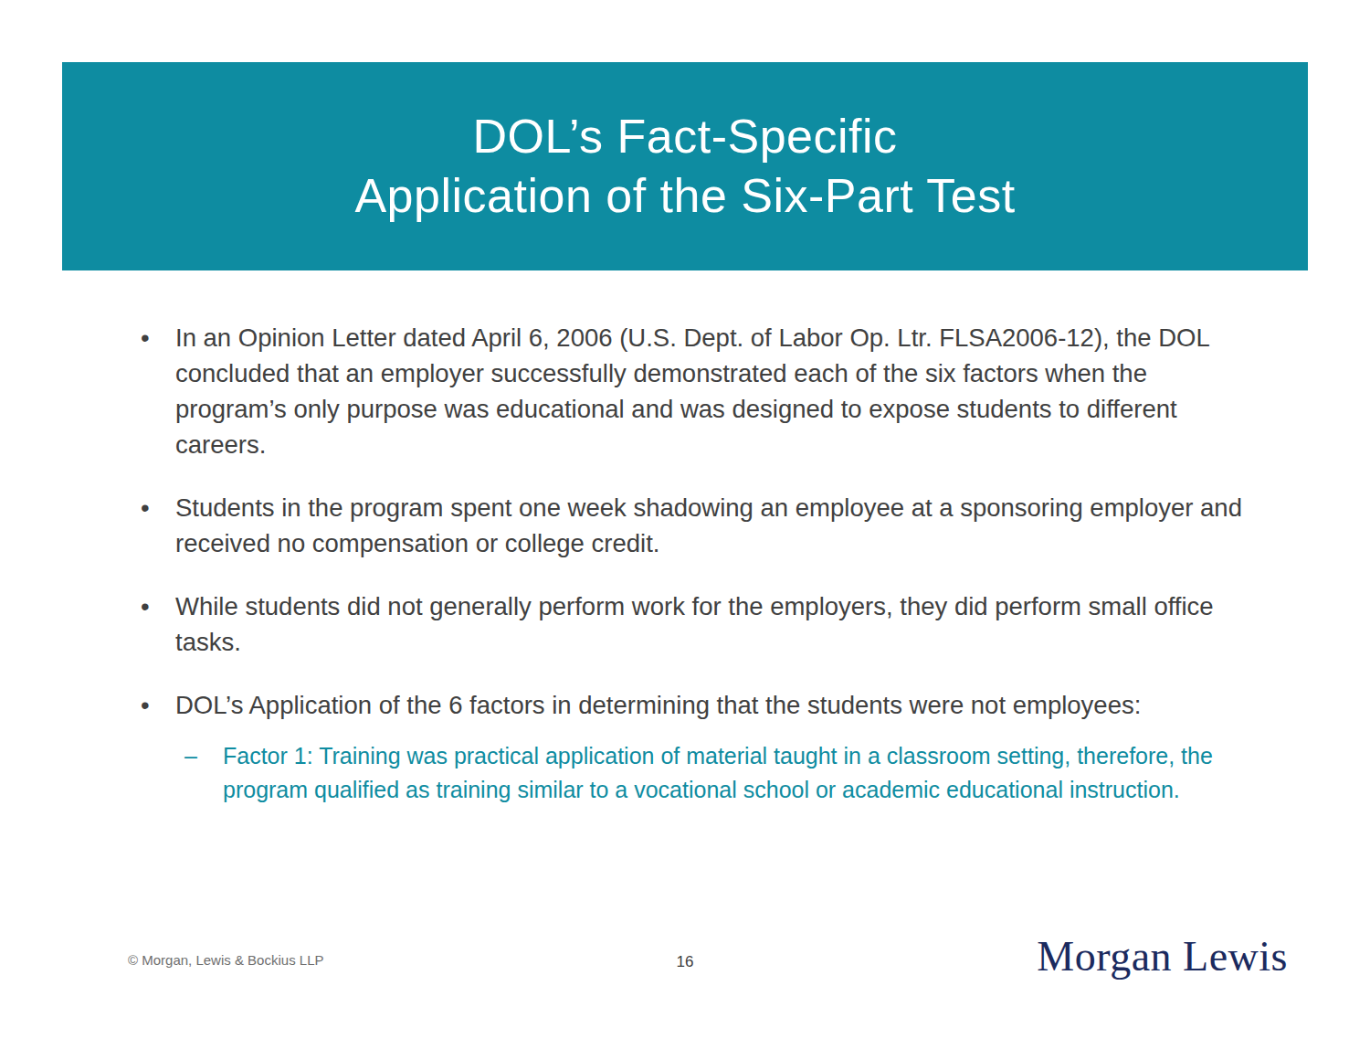DOL’s Fact-Specific
Application of the Six-Part Test
In an Opinion Letter dated April 6, 2006 (U.S. Dept. of Labor Op. Ltr. FLSA2006-12), the DOL concluded that an employer successfully demonstrated each of the six factors when the program’s only purpose was educational and was designed to expose students to different careers.
Students in the program spent one week shadowing an employee at a sponsoring employer and received no compensation or college credit.
While students did not generally perform work for the employers, they did perform small office tasks.
DOL’s Application of the 6 factors in determining that the students were not employees:
Factor 1: Training was practical application of material taught in a classroom setting, therefore, the program qualified as training similar to a vocational school or academic educational instruction.
© Morgan, Lewis & Bockius LLP
16
Morgan Lewis